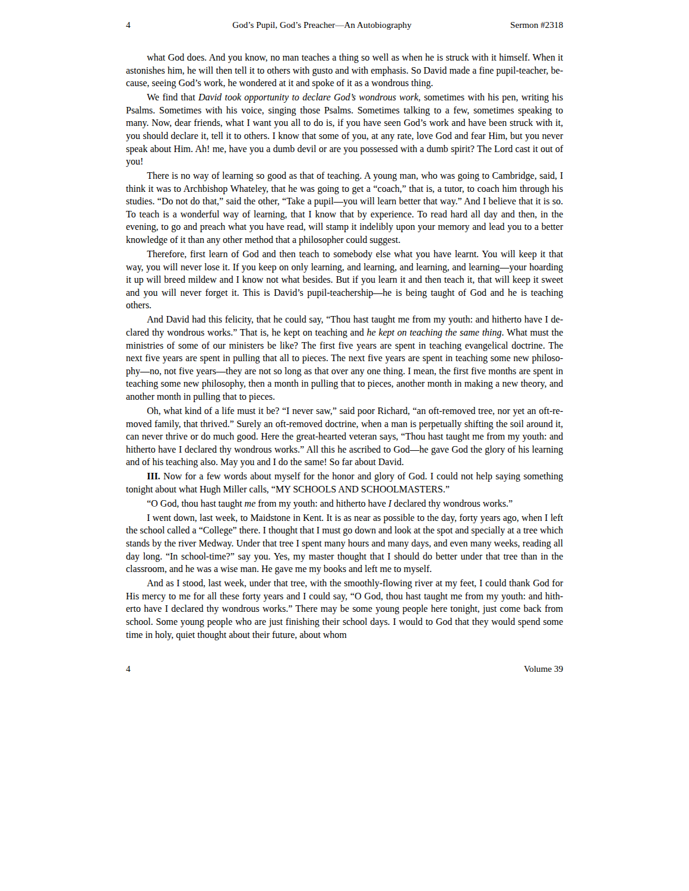4
God’s Pupil, God’s Preacher—An Autobiography
Sermon #2318
what God does. And you know, no man teaches a thing so well as when he is struck with it himself. When it astonishes him, he will then tell it to others with gusto and with emphasis. So David made a fine pupil-teacher, because, seeing God’s work, he wondered at it and spoke of it as a wondrous thing.
We find that David took opportunity to declare God’s wondrous work, sometimes with his pen, writing his Psalms. Sometimes with his voice, singing those Psalms. Sometimes talking to a few, sometimes speaking to many. Now, dear friends, what I want you all to do is, if you have seen God’s work and have been struck with it, you should declare it, tell it to others. I know that some of you, at any rate, love God and fear Him, but you never speak about Him. Ah! me, have you a dumb devil or are you possessed with a dumb spirit? The Lord cast it out of you!
There is no way of learning so good as that of teaching. A young man, who was going to Cambridge, said, I think it was to Archbishop Whateley, that he was going to get a “coach,” that is, a tutor, to coach him through his studies. “Do not do that,” said the other, “Take a pupil—you will learn better that way.” And I believe that it is so. To teach is a wonderful way of learning, that I know that by experience. To read hard all day and then, in the evening, to go and preach what you have read, will stamp it indelibly upon your memory and lead you to a better knowledge of it than any other method that a philosopher could suggest.
Therefore, first learn of God and then teach to somebody else what you have learnt. You will keep it that way, you will never lose it. If you keep on only learning, and learning, and learning, and learning—your hoarding it up will breed mildew and I know not what besides. But if you learn it and then teach it, that will keep it sweet and you will never forget it. This is David’s pupil-teachership—he is being taught of God and he is teaching others.
And David had this felicity, that he could say, “Thou hast taught me from my youth: and hitherto have I declared thy wondrous works.” That is, he kept on teaching and he kept on teaching the same thing. What must the ministries of some of our ministers be like? The first five years are spent in teaching evangelical doctrine. The next five years are spent in pulling that all to pieces. The next five years are spent in teaching some new philosophy—no, not five years—they are not so long as that over any one thing. I mean, the first five months are spent in teaching some new philosophy, then a month in pulling that to pieces, another month in making a new theory, and another month in pulling that to pieces.
Oh, what kind of a life must it be? “I never saw,” said poor Richard, “an oft-removed tree, nor yet an oft-removed family, that thrived.” Surely an oft-removed doctrine, when a man is perpetually shifting the soil around it, can never thrive or do much good. Here the great-hearted veteran says, “Thou hast taught me from my youth: and hitherto have I declared thy wondrous works.” All this he ascribed to God—he gave God the glory of his learning and of his teaching also. May you and I do the same! So far about David.
III. Now for a few words about myself for the honor and glory of God. I could not help saying something tonight about what Hugh Miller calls, “MY SCHOOLS AND SCHOOLMASTERS.”
“O God, thou hast taught me from my youth: and hitherto have I declared thy wondrous works.”
I went down, last week, to Maidstone in Kent. It is as near as possible to the day, forty years ago, when I left the school called a “College” there. I thought that I must go down and look at the spot and specially at a tree which stands by the river Medway. Under that tree I spent many hours and many days, and even many weeks, reading all day long. “In school-time?” say you. Yes, my master thought that I should do better under that tree than in the classroom, and he was a wise man. He gave me my books and left me to myself.
And as I stood, last week, under that tree, with the smoothly-flowing river at my feet, I could thank God for His mercy to me for all these forty years and I could say, “O God, thou hast taught me from my youth: and hitherto have I declared thy wondrous works.” There may be some young people here tonight, just come back from school. Some young people who are just finishing their school days. I would to God that they would spend some time in holy, quiet thought about their future, about whom
4
Volume 39